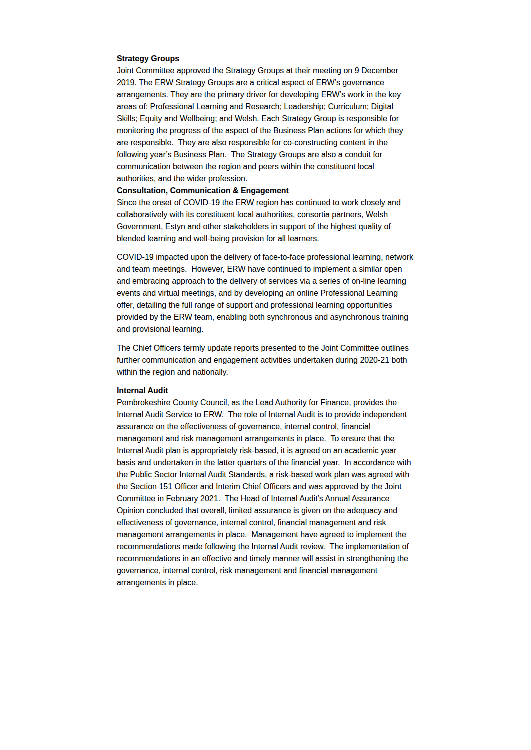Strategy Groups
Joint Committee approved the Strategy Groups at their meeting on 9 December 2019. The ERW Strategy Groups are a critical aspect of ERW’s governance arrangements. They are the primary driver for developing ERW’s work in the key areas of: Professional Learning and Research; Leadership; Curriculum; Digital Skills; Equity and Wellbeing; and Welsh. Each Strategy Group is responsible for monitoring the progress of the aspect of the Business Plan actions for which they are responsible. They are also responsible for co-constructing content in the following year’s Business Plan. The Strategy Groups are also a conduit for communication between the region and peers within the constituent local authorities, and the wider profession.
Consultation, Communication & Engagement
Since the onset of COVID-19 the ERW region has continued to work closely and collaboratively with its constituent local authorities, consortia partners, Welsh Government, Estyn and other stakeholders in support of the highest quality of blended learning and well-being provision for all learners.
COVID-19 impacted upon the delivery of face-to-face professional learning, network and team meetings. However, ERW have continued to implement a similar open and embracing approach to the delivery of services via a series of on-line learning events and virtual meetings, and by developing an online Professional Learning offer, detailing the full range of support and professional learning opportunities provided by the ERW team, enabling both synchronous and asynchronous training and provisional learning.
The Chief Officers termly update reports presented to the Joint Committee outlines further communication and engagement activities undertaken during 2020-21 both within the region and nationally.
Internal Audit
Pembrokeshire County Council, as the Lead Authority for Finance, provides the Internal Audit Service to ERW. The role of Internal Audit is to provide independent assurance on the effectiveness of governance, internal control, financial management and risk management arrangements in place. To ensure that the Internal Audit plan is appropriately risk-based, it is agreed on an academic year basis and undertaken in the latter quarters of the financial year. In accordance with the Public Sector Internal Audit Standards, a risk-based work plan was agreed with the Section 151 Officer and Interim Chief Officers and was approved by the Joint Committee in February 2021. The Head of Internal Audit’s Annual Assurance Opinion concluded that overall, limited assurance is given on the adequacy and effectiveness of governance, internal control, financial management and risk management arrangements in place. Management have agreed to implement the recommendations made following the Internal Audit review. The implementation of recommendations in an effective and timely manner will assist in strengthening the governance, internal control, risk management and financial management arrangements in place.